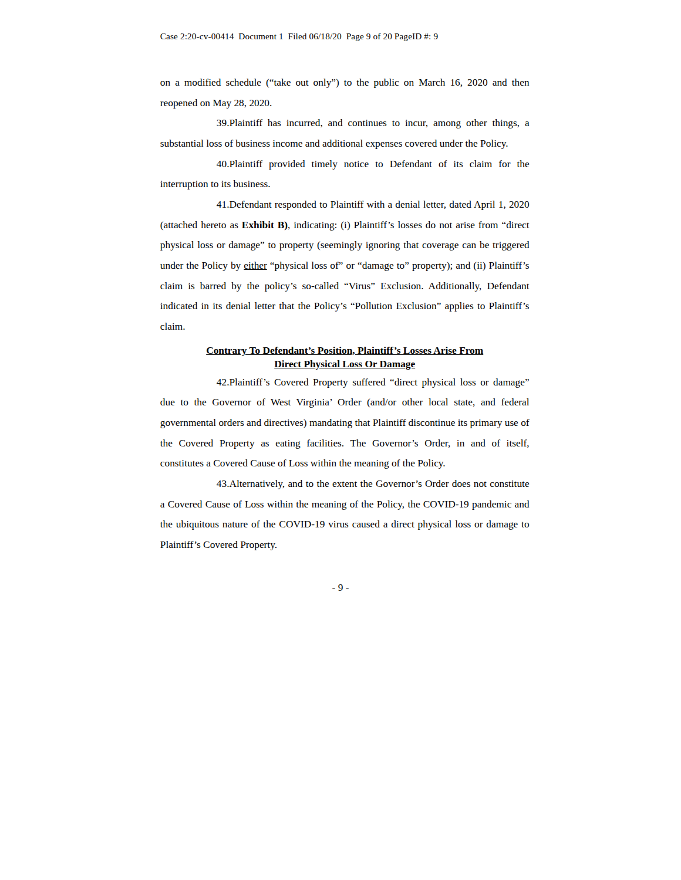Case 2:20-cv-00414 Document 1 Filed 06/18/20 Page 9 of 20 PageID #: 9
on a modified schedule (“take out only”) to the public on March 16, 2020 and then reopened on May 28, 2020.
39. Plaintiff has incurred, and continues to incur, among other things, a substantial loss of business income and additional expenses covered under the Policy.
40. Plaintiff provided timely notice to Defendant of its claim for the interruption to its business.
41. Defendant responded to Plaintiff with a denial letter, dated April 1, 2020 (attached hereto as Exhibit B), indicating: (i) Plaintiff’s losses do not arise from “direct physical loss or damage” to property (seemingly ignoring that coverage can be triggered under the Policy by either “physical loss of” or “damage to” property); and (ii) Plaintiff’s claim is barred by the policy’s so-called “Virus” Exclusion. Additionally, Defendant indicated in its denial letter that the Policy’s “Pollution Exclusion” applies to Plaintiff’s claim.
Contrary To Defendant’s Position, Plaintiff’s Losses Arise From Direct Physical Loss Or Damage
42. Plaintiff’s Covered Property suffered “direct physical loss or damage” due to the Governor of West Virginia’ Order (and/or other local state, and federal governmental orders and directives) mandating that Plaintiff discontinue its primary use of the Covered Property as eating facilities. The Governor’s Order, in and of itself, constitutes a Covered Cause of Loss within the meaning of the Policy.
43. Alternatively, and to the extent the Governor’s Order does not constitute a Covered Cause of Loss within the meaning of the Policy, the COVID-19 pandemic and the ubiquitous nature of the COVID-19 virus caused a direct physical loss or damage to Plaintiff’s Covered Property.
- 9 -